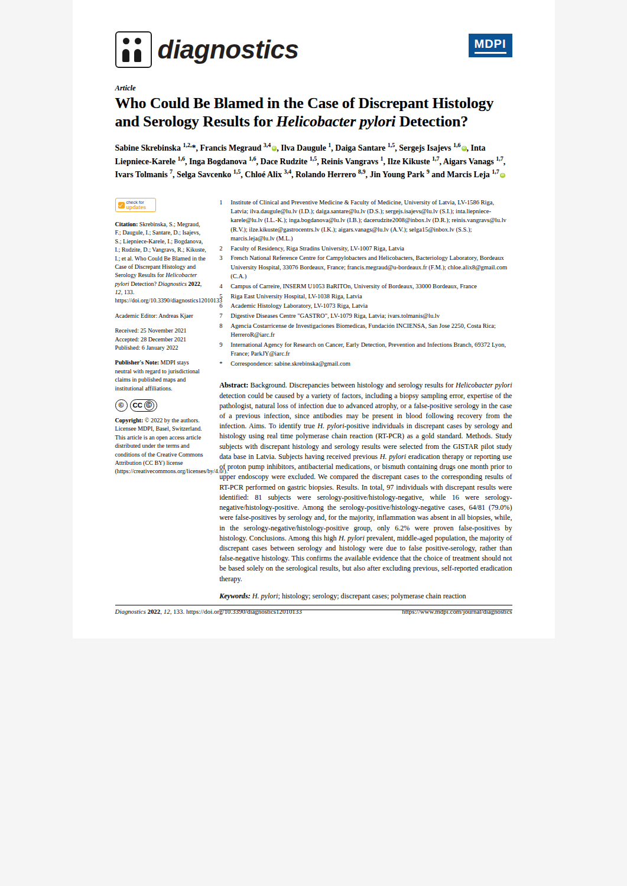diagnostics
MDPI
Article
Who Could Be Blamed in the Case of Discrepant Histology and Serology Results for Helicobacter pylori Detection?
Sabine Skrebinska 1,2,*, Francis Megraud 3,4 , Ilva Daugule 1, Daiga Santare 1,5, Sergejs Isajevs 1,6 , Inta Liepniece-Karele 1,6, Inga Bogdanova 1,6, Dace Rudzite 1,5, Reinis Vangravs 1, Ilze Kikuste 1,7, Aigars Vanags 1,7, Ivars Tolmanis 7, Selga Savcenko 1,5, Chloé Alix 3,4, Rolando Herrero 8,9, Jin Young Park 9 and Marcis Leja 1,7
check for updates
Citation: Skrebinska, S.; Megraud, F.; Daugule, I.; Santare, D.; Isajevs, S.; Liepniece-Karele, I.; Bogdanova, I.; Rudzite, D.; Vangravs, R.; Kikuste, I.; et al. Who Could Be Blamed in the Case of Discrepant Histology and Serology Results for Helicobacter pylori Detection? Diagnostics 2022, 12, 133. https://doi.org/10.3390/diagnostics12010133
Academic Editor: Andreas Kjaer
Received: 25 November 2021
Accepted: 28 December 2021
Published: 6 January 2022
Publisher's Note: MDPI stays neutral with regard to jurisdictional claims in published maps and institutional affiliations.
© CCⒸ
Copyright: © 2022 by the authors. Licensee MDPI, Basel, Switzerland. This article is an open access article distributed under the terms and conditions of the Creative Commons Attribution (CC BY) license (https://creativecommons.org/licenses/by/4.0/).
1 Institute of Clinical and Preventive Medicine & Faculty of Medicine, University of Latvia, LV-1586 Riga, Latvia; ilva.daugule@lu.lv (I.D.); daiga.santare@lu.lv (D.S.); sergejs.isajevs@lu.lv (S.I.); inta.liepniece-karele@lu.lv (I.L.-K.); inga.bogdanova@lu.lv (I.B.); dacerudzite2008@inbox.lv (D.R.); reinis.vangravs@lu.lv (R.V.); ilze.kikuste@gastrocentrs.lv (I.K.); aigars.vanags@lu.lv (A.V.); selga15@inbox.lv (S.S.); marcis.leja@lu.lv (M.L.)
2 Faculty of Residency, Riga Stradins University, LV-1007 Riga, Latvia
3 French National Reference Centre for Campylobacters and Helicobacters, Bacteriology Laboratory, Bordeaux University Hospital, 33076 Bordeaux, France; francis.megraud@u-bordeaux.fr (F.M.); chloe.alix8@gmail.com (C.A.)
4 Campus of Carreire, INSERM U1053 BaRITOn, University of Bordeaux, 33000 Bordeaux, France
5 Riga East University Hospital, LV-1038 Riga, Latvia
6 Academic Histology Laboratory, LV-1073 Riga, Latvia
7 Digestive Diseases Centre "GASTRO", LV-1079 Riga, Latvia; ivars.tolmanis@lu.lv
8 Agencia Costarricense de Investigaciones Biomedicas, Fundación INCIENSA, San Jose 2250, Costa Rica; HerreroR@iarc.fr
9 International Agency for Research on Cancer, Early Detection, Prevention and Infections Branch, 69372 Lyon, France; ParkJY@iarc.fr
*Correspondence: sabine.skrebinska@gmail.com
Abstract: Background. Discrepancies between histology and serology results for Helicobacter pylori detection could be caused by a variety of factors, including a biopsy sampling error, expertise of the pathologist, natural loss of infection due to advanced atrophy, or a false-positive serology in the case of a previous infection, since antibodies may be present in blood following recovery from the infection. Aims. To identify true H. pylori-positive individuals in discrepant cases by serology and histology using real time polymerase chain reaction (RT-PCR) as a gold standard. Methods. Study subjects with discrepant histology and serology results were selected from the GISTAR pilot study data base in Latvia. Subjects having received previous H. pylori eradication therapy or reporting use of proton pump inhibitors, antibacterial medications, or bismuth containing drugs one month prior to upper endoscopy were excluded. We compared the discrepant cases to the corresponding results of RT-PCR performed on gastric biopsies. Results. In total, 97 individuals with discrepant results were identified: 81 subjects were serology-positive/histology-negative, while 16 were serology-negative/histology-positive. Among the serology-positive/histology-negative cases, 64/81 (79.0%) were false-positives by serology and, for the majority, inflammation was absent in all biopsies, while, in the serology-negative/histology-positive group, only 6.2% were proven false-positives by histology. Conclusions. Among this high H. pylori prevalent, middle-aged population, the majority of discrepant cases between serology and histology were due to false positive-serology, rather than false-negative histology. This confirms the available evidence that the choice of treatment should not be based solely on the serological results, but also after excluding previous, self-reported eradication therapy.
Keywords: H. pylori; histology; serology; discrepant cases; polymerase chain reaction
Diagnostics 2022, 12, 133. https://doi.org/10.3390/diagnostics12010133
https://www.mdpi.com/journal/diagnostics